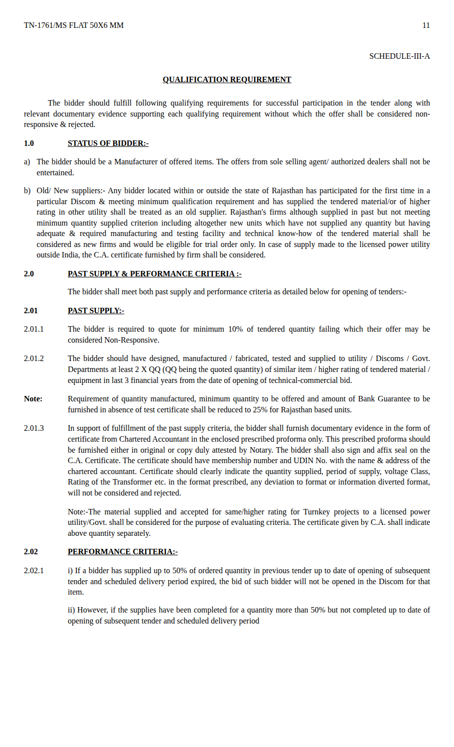TN-1761/MS FLAT 50X6 MM 11
SCHEDULE-III-A
QUALIFICATION REQUIREMENT
The bidder should fulfill following qualifying requirements for successful participation in the tender along with relevant documentary evidence supporting each qualifying requirement without which the offer shall be considered non-responsive & rejected.
1.0
STATUS OF BIDDER:-
a) The bidder should be a Manufacturer of offered items. The offers from sole selling agent/ authorized dealers shall not be entertained.
b) Old/ New suppliers:- Any bidder located within or outside the state of Rajasthan has participated for the first time in a particular Discom & meeting minimum qualification requirement and has supplied the tendered material/or of higher rating in other utility shall be treated as an old supplier. Rajasthan's firms although supplied in past but not meeting minimum quantity supplied criterion including altogether new units which have not supplied any quantity but having adequate & required manufacturing and testing facility and technical know-how of the tendered material shall be considered as new firms and would be eligible for trial order only. In case of supply made to the licensed power utility outside India, the C.A. certificate furnished by firm shall be considered.
2.0
PAST SUPPLY & PERFORMANCE CRITERIA :-
The bidder shall meet both past supply and performance criteria as detailed below for opening of tenders:-
2.01
PAST SUPPLY:-
2.01.1
The bidder is required to quote for minimum 10% of tendered quantity failing which their offer may be considered Non-Responsive.
2.01.2
The bidder should have designed, manufactured / fabricated, tested and supplied to utility / Discoms / Govt. Departments at least 2 X QQ (QQ being the quoted quantity) of similar item / higher rating of tendered material / equipment in last 3 financial years from the date of opening of technical-commercial bid.
Note:
Requirement of quantity manufactured, minimum quantity to be offered and amount of Bank Guarantee to be furnished in absence of test certificate shall be reduced to 25% for Rajasthan based units.
2.01.3
In support of fulfillment of the past supply criteria, the bidder shall furnish documentary evidence in the form of certificate from Chartered Accountant in the enclosed prescribed proforma only. This prescribed proforma should be furnished either in original or copy duly attested by Notary. The bidder shall also sign and affix seal on the C.A. Certificate. The certificate should have membership number and UDIN No. with the name & address of the chartered accountant. Certificate should clearly indicate the quantity supplied, period of supply, voltage Class, Rating of the Transformer etc. in the format prescribed, any deviation to format or information diverted format, will not be considered and rejected.
Note:-The material supplied and accepted for same/higher rating for Turnkey projects to a licensed power utility/Govt. shall be considered for the purpose of evaluating criteria. The certificate given by C.A. shall indicate above quantity separately.
2.02
PERFORMANCE CRITERIA:-
2.02.1
i) If a bidder has supplied up to 50% of ordered quantity in previous tender up to date of opening of subsequent tender and scheduled delivery period expired, the bid of such bidder will not be opened in the Discom for that item.
ii) However, if the supplies have been completed for a quantity more than 50% but not completed up to date of opening of subsequent tender and scheduled delivery period